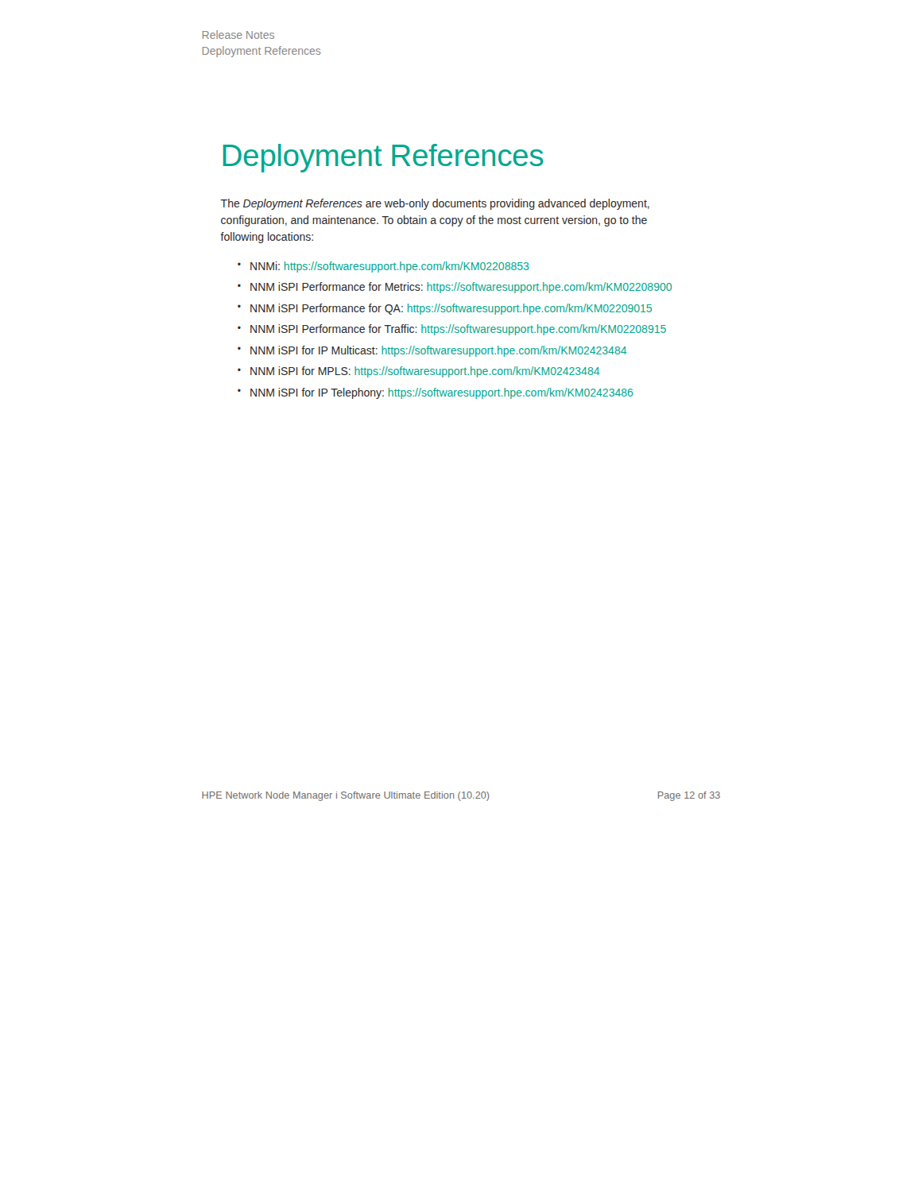Release Notes Deployment References
Deployment References
The Deployment References are web-only documents providing advanced deployment, configuration, and maintenance. To obtain a copy of the most current version, go to the following locations:
NNMi: https://softwaresupport.hpe.com/km/KM02208853
NNM iSPI Performance for Metrics: https://softwaresupport.hpe.com/km/KM02208900
NNM iSPI Performance for QA: https://softwaresupport.hpe.com/km/KM02209015
NNM iSPI Performance for Traffic: https://softwaresupport.hpe.com/km/KM02208915
NNM iSPI for IP Multicast: https://softwaresupport.hpe.com/km/KM02423484
NNM iSPI for MPLS: https://softwaresupport.hpe.com/km/KM02423484
NNM iSPI for IP Telephony: https://softwaresupport.hpe.com/km/KM02423486
HPE Network Node Manager i Software Ultimate Edition (10.20) Page 12 of 33